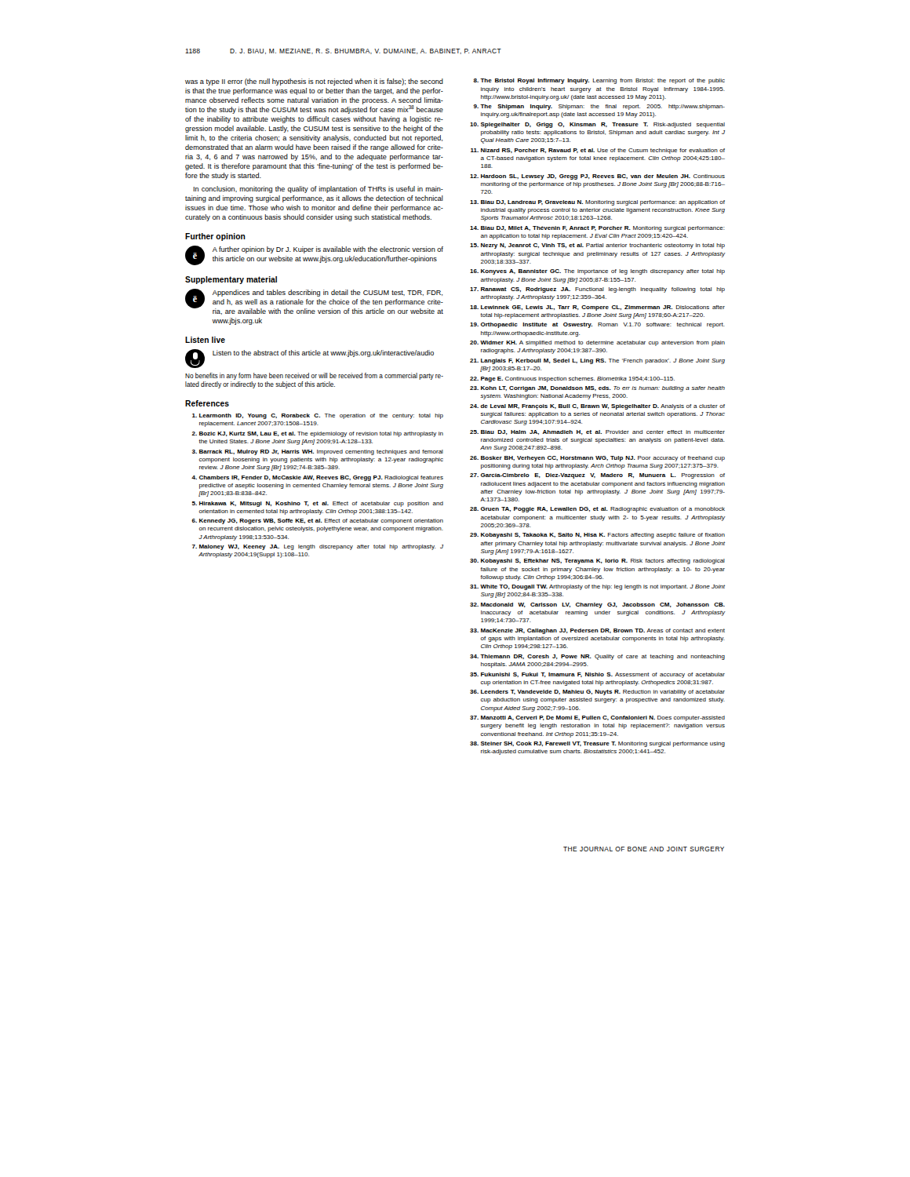1188 D. J. Biau, M. Meziane, R. S. Bhumbra, V. Dumaine, A. Babinet, P. Anract
was a type II error (the null hypothesis is not rejected when it is false); the second is that the true performance was equal to or better than the target, and the performance observed reflects some natural variation in the process. A second limitation to the study is that the CUSUM test was not adjusted for case mix38 because of the inability to attribute weights to difficult cases without having a logistic regression model available. Lastly, the CUSUM test is sensitive to the height of the limit h, to the criteria chosen; a sensitivity analysis, conducted but not reported, demonstrated that an alarm would have been raised if the range allowed for criteria 3, 4, 6 and 7 was narrowed by 15%, and to the adequate performance targeted. It is therefore paramount that this ‘fine-tuning’ of the test is performed before the study is started.
In conclusion, monitoring the quality of implantation of THRs is useful in maintaining and improving surgical performance, as it allows the detection of technical issues in due time. Those who wish to monitor and define their performance accurately on a continuous basis should consider using such statistical methods.
Further opinion
A further opinion by Dr J. Kuiper is available with the electronic version of this article on our website at www.jbjs.org.uk/education/further-opinions
Supplementary material
Appendices and tables describing in detail the CUSUM test, TDR, FDR, and h, as well as a rationale for the choice of the ten performance criteria, are available with the online version of this article on our website at www.jbjs.org.uk
Listen live
Listen to the abstract of this article at www.jbjs.org.uk/interactive/audio
No benefits in any form have been received or will be received from a commercial party related directly or indirectly to the subject of this article.
References
Learmonth ID, Young C, Rorabeck C. The operation of the century: total hip replacement. Lancet 2007;370:1508–1519.
Bozic KJ, Kurtz SM, Lau E, et al. The epidemiology of revision total hip arthroplasty in the United States. J Bone Joint Surg [Am] 2009;91-A:128–133.
Barrack RL, Mulroy RD Jr, Harris WH. Improved cementing techniques and femoral component loosening in young patients with hip arthroplasty: a 12-year radiographic review. J Bone Joint Surg [Br] 1992;74-B:385–389.
Chambers IR, Fender D, McCaskie AW, Reeves BC, Gregg PJ. Radiological features predictive of aseptic loosening in cemented Charnley femoral stems. J Bone Joint Surg [Br] 2001;83-B:838–842.
Hirakawa K, Mitsugi N, Koshino T, et al. Effect of acetabular cup position and orientation in cemented total hip arthroplasty. Clin Orthop 2001;388:135–142.
Kennedy JG, Rogers WB, Soffe KE, et al. Effect of acetabular component orientation on recurrent dislocation, pelvic osteolysis, polyethylene wear, and component migration. J Arthroplasty 1998;13:530–534.
Maloney WJ, Keeney JA. Leg length discrepancy after total hip arthroplasty. J Arthroplasty 2004;19(Suppl 1):108–110.
The Bristol Royal Infirmary Inquiry. Learning from Bristol: the report of the public inquiry into children’s heart surgery at the Bristol Royal Infirmary 1984-1995. http://www.bristol-inquiry.org.uk/ (date last accessed 19 May 2011).
The Shipman Inquiry. Shipman: the final report. 2005. http://www.shipman-inquiry.org.uk/finalreport.asp (date last accessed 19 May 2011).
Spiegelhalter D, Grigg O, Kinsman R, Treasure T. Risk-adjusted sequential probability ratio tests: applications to Bristol, Shipman and adult cardiac surgery. Int J Qual Health Care 2003;15:7–13.
Nizard RS, Porcher R, Ravaud P, et al. Use of the Cusum technique for evaluation of a CT-based navigation system for total knee replacement. Clin Orthop 2004;425:180–188.
Hardoon SL, Lewsey JD, Gregg PJ, Reeves BC, van der Meulen JH. Continuous monitoring of the performance of hip prostheses. J Bone Joint Surg [Br] 2006;88-B:716–720.
Biau DJ, Landreau P, Graveleau N. Monitoring surgical performance: an application of industrial quality process control to anterior cruciate ligament reconstruction. Knee Surg Sports Traumatol Arthrosc 2010;18:1263–1268.
Biau DJ, Milet A, Thévenin F, Anract P, Porcher R. Monitoring surgical performance: an application to total hip replacement. J Eval Clin Pract 2009;15:420–424.
Nezry N, Jeanrot C, Vinh TS, et al. Partial anterior trochanteric osteotomy in total hip arthroplasty: surgical technique and preliminary results of 127 cases. J Arthroplasty 2003;18:333–337.
Konyves A, Bannister GC. The importance of leg length discrepancy after total hip arthroplasty. J Bone Joint Surg [Br] 2005;87-B:155–157.
Ranawat CS, Rodriguez JA. Functional leg-length inequality following total hip arthroplasty. J Arthroplasty 1997;12:359–364.
Lewinnek GE, Lewis JL, Tarr R, Compere CL, Zimmerman JR. Dislocations after total hip-replacement arthroplasties. J Bone Joint Surg [Am] 1978;60-A:217–220.
Orthopaedic Institute at Oswestry. Roman V.1.70 software: technical report. http://www.orthopaedic-institute.org.
Widmer KH. A simplified method to determine acetabular cup anteversion from plain radiographs. J Arthroplasty 2004;19:387–390.
Langlais F, Kerboull M, Sedel L, Ling RS. The ‘French paradox’. J Bone Joint Surg [Br] 2003;85-B:17–20.
Page E. Continuous inspection schemes. Biometrika 1954;4:100–115.
Kohn LT, Corrigan JM, Donaldson MS, eds. To err is human: building a safer health system. Washington: National Academy Press, 2000.
de Leval MR, François K, Bull C, Brawn W, Spiegelhalter D. Analysis of a cluster of surgical failures: application to a series of neonatal arterial switch operations. J Thorac Cardiovasc Surg 1994;107:914–924.
Biau DJ, Halm JA, Ahmadieh H, et al. Provider and center effect in multicenter randomized controlled trials of surgical specialties: an analysis on patient-level data. Ann Surg 2008;247:892–898.
Bosker BH, Verheyen CC, Horstmann WG, Tulp NJ. Poor accuracy of freehand cup positioning during total hip arthroplasty. Arch Orthop Trauma Surg 2007;127:375–379.
García-Cimbrelo E, Diez-Vazquez V, Madero R, Munuera L. Progression of radiolucent lines adjacent to the acetabular component and factors influencing migration after Charnley low-friction total hip arthroplasty. J Bone Joint Surg [Am] 1997;79-A:1373–1380.
Gruen TA, Poggie RA, Lewallen DG, et al. Radiographic evaluation of a monoblock acetabular component: a multicenter study with 2- to 5-year results. J Arthroplasty 2005;20:369–378.
Kobayashi S, Takaoka K, Saito N, Hisa K. Factors affecting aseptic failure of fixation after primary Charnley total hip arthroplasty: multivariate survival analysis. J Bone Joint Surg [Am] 1997;79-A:1618–1627.
Kobayashi S, Eftekhar NS, Terayama K, Iorio R. Risk factors affecting radiological failure of the socket in primary Charnley low friction arthroplasty: a 10- to 20-year followup study. Clin Orthop 1994;306:84–96.
White TO, Dougall TW. Arthroplasty of the hip: leg length is not important. J Bone Joint Surg [Br] 2002;84-B:335–338.
Macdonald W, Carlsson LV, Charnley GJ, Jacobsson CM, Johansson CB. Inaccuracy of acetabular reaming under surgical conditions. J Arthroplasty 1999;14:730–737.
MacKenzie JR, Callaghan JJ, Pedersen DR, Brown TD. Areas of contact and extent of gaps with implantation of oversized acetabular components in total hip arthroplasty. Clin Orthop 1994;298:127–136.
Thiemann DR, Coresh J, Powe NR. Quality of care at teaching and nonteaching hospitals. JAMA 2000;284:2994–2995.
Fukunishi S, Fukui T, Imamura F, Nishio S. Assessment of accuracy of acetabular cup orientation in CT-free navigated total hip arthroplasty. Orthopedics 2008;31:987.
Leenders T, Vandevelde D, Mahieu G, Nuyts R. Reduction in variability of acetabular cup abduction using computer assisted surgery: a prospective and randomized study. Comput Aided Surg 2002;7:99–106.
Manzotti A, Cerveri P, De Momi E, Pullen C, Confalonieri N. Does computer-assisted surgery benefit leg length restoration in total hip replacement?: navigation versus conventional freehand. Int Orthop 2011;35:19–24.
Steiner SH, Cook RJ, Farewell VT, Treasure T. Monitoring surgical performance using risk-adjusted cumulative sum charts. Biostatistics 2000;1:441–452.
The Journal of Bone and Joint Surgery